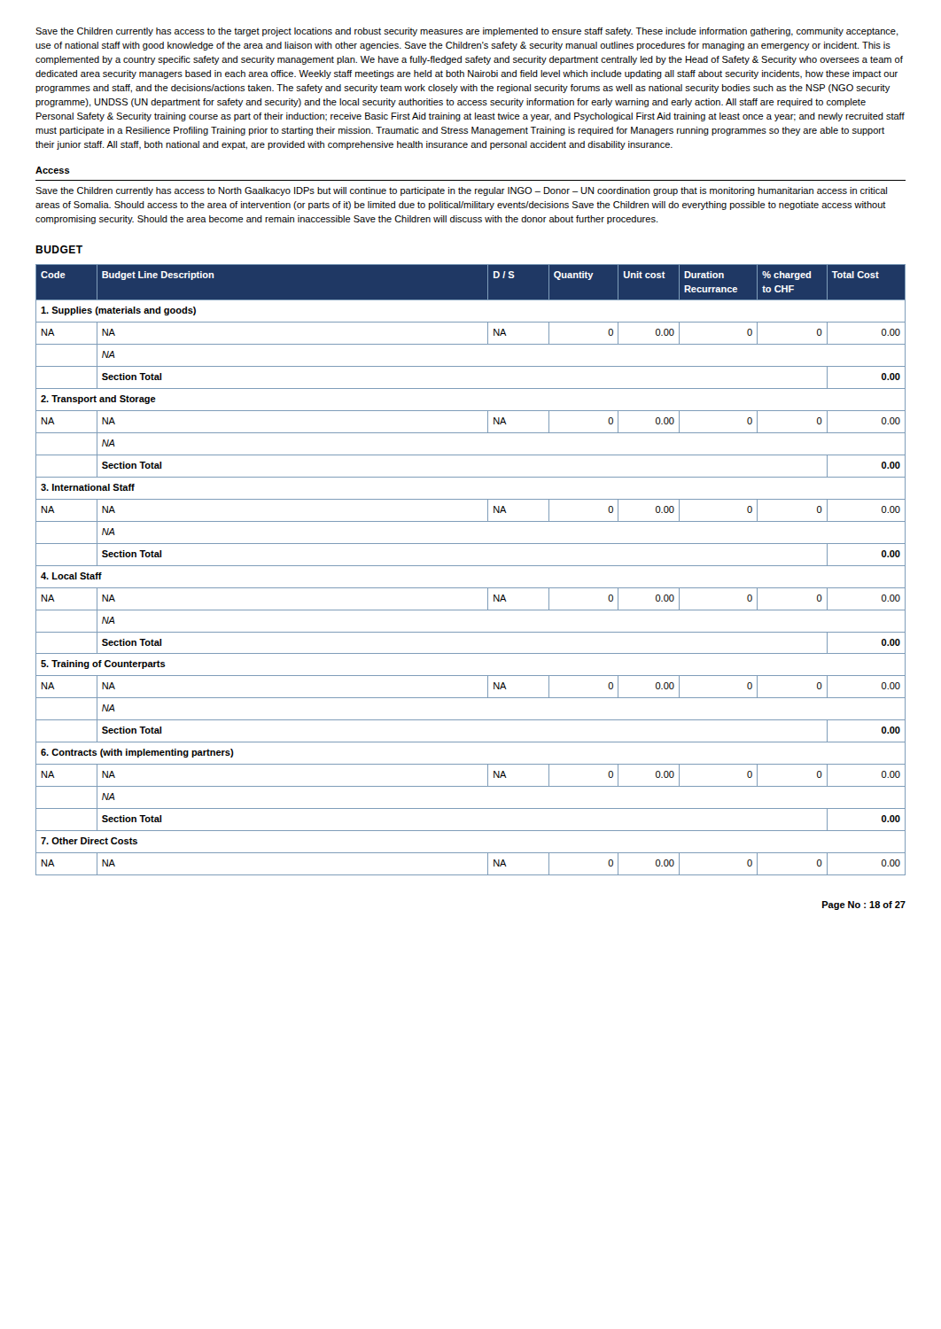Save the Children currently has access to the target project locations and robust security measures are implemented to ensure staff safety. These include information gathering, community acceptance, use of national staff with good knowledge of the area and liaison with other agencies. Save the Children's safety & security manual outlines procedures for managing an emergency or incident. This is complemented by a country specific safety and security management plan. We have a fully-fledged safety and security department centrally led by the Head of Safety & Security who oversees a team of dedicated area security managers based in each area office. Weekly staff meetings are held at both Nairobi and field level which include updating all staff about security incidents, how these impact our programmes and staff, and the decisions/actions taken. The safety and security team work closely with the regional security forums as well as national security bodies such as the NSP (NGO security programme), UNDSS (UN department for safety and security) and the local security authorities to access security information for early warning and early action. All staff are required to complete Personal Safety & Security training course as part of their induction; receive Basic First Aid training at least twice a year, and Psychological First Aid training at least once a year; and newly recruited staff must participate in a Resilience Profiling Training prior to starting their mission. Traumatic and Stress Management Training is required for Managers running programmes so they are able to support their junior staff. All staff, both national and expat, are provided with comprehensive health insurance and personal accident and disability insurance.
Access
Save the Children currently has access to North Gaalkacyo IDPs but will continue to participate in the regular INGO – Donor – UN coordination group that is monitoring humanitarian access in critical areas of Somalia. Should access to the area of intervention (or parts of it) be limited due to political/military events/decisions Save the Children will do everything possible to negotiate access without compromising security. Should the area become and remain inaccessible Save the Children will discuss with the donor about further procedures.
BUDGET
| Code | Budget Line Description | D / S | Quantity | Unit cost | Duration Recurrance | % charged to CHF | Total Cost |
| --- | --- | --- | --- | --- | --- | --- | --- |
| 1. Supplies (materials and goods) |
| NA | NA | NA | 0 | 0.00 | 0 | 0 | 0.00 |
| | NA |
| | Section Total | 0.00 |
| 2. Transport and Storage |
| NA | NA | NA | 0 | 0.00 | 0 | 0 | 0.00 |
| | NA |
| | Section Total | 0.00 |
| 3. International Staff |
| NA | NA | NA | 0 | 0.00 | 0 | 0 | 0.00 |
| | NA |
| | Section Total | 0.00 |
| 4. Local Staff |
| NA | NA | NA | 0 | 0.00 | 0 | 0 | 0.00 |
| | NA |
| | Section Total | 0.00 |
| 5. Training of Counterparts |
| NA | NA | NA | 0 | 0.00 | 0 | 0 | 0.00 |
| | NA |
| | Section Total | 0.00 |
| 6. Contracts (with implementing partners) |
| NA | NA | NA | 0 | 0.00 | 0 | 0 | 0.00 |
| | NA |
| | Section Total | 0.00 |
| 7. Other Direct Costs |
| NA | NA | NA | 0 | 0.00 | 0 | 0 | 0.00 |
Page No : 18 of 27